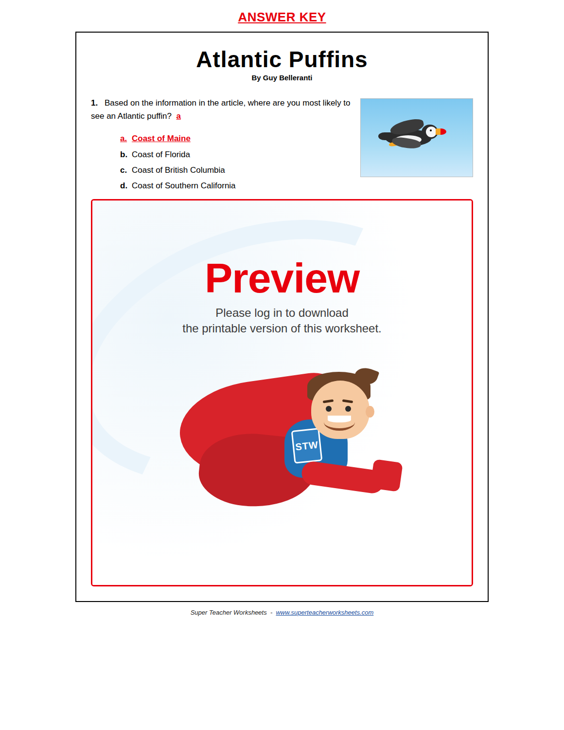ANSWER KEY
Atlantic Puffins
By Guy Belleranti
1. Based on the information in the article, where are you most likely to see an Atlantic puffin? a
a. Coast of Maine
b. Coast of Florida
c. Coast of British Columbia
d. Coast of Southern California
Preview
Please log in to download
the printable version of this worksheet.
STW
Super Teacher Worksheets - www.superteacherworksheets.com